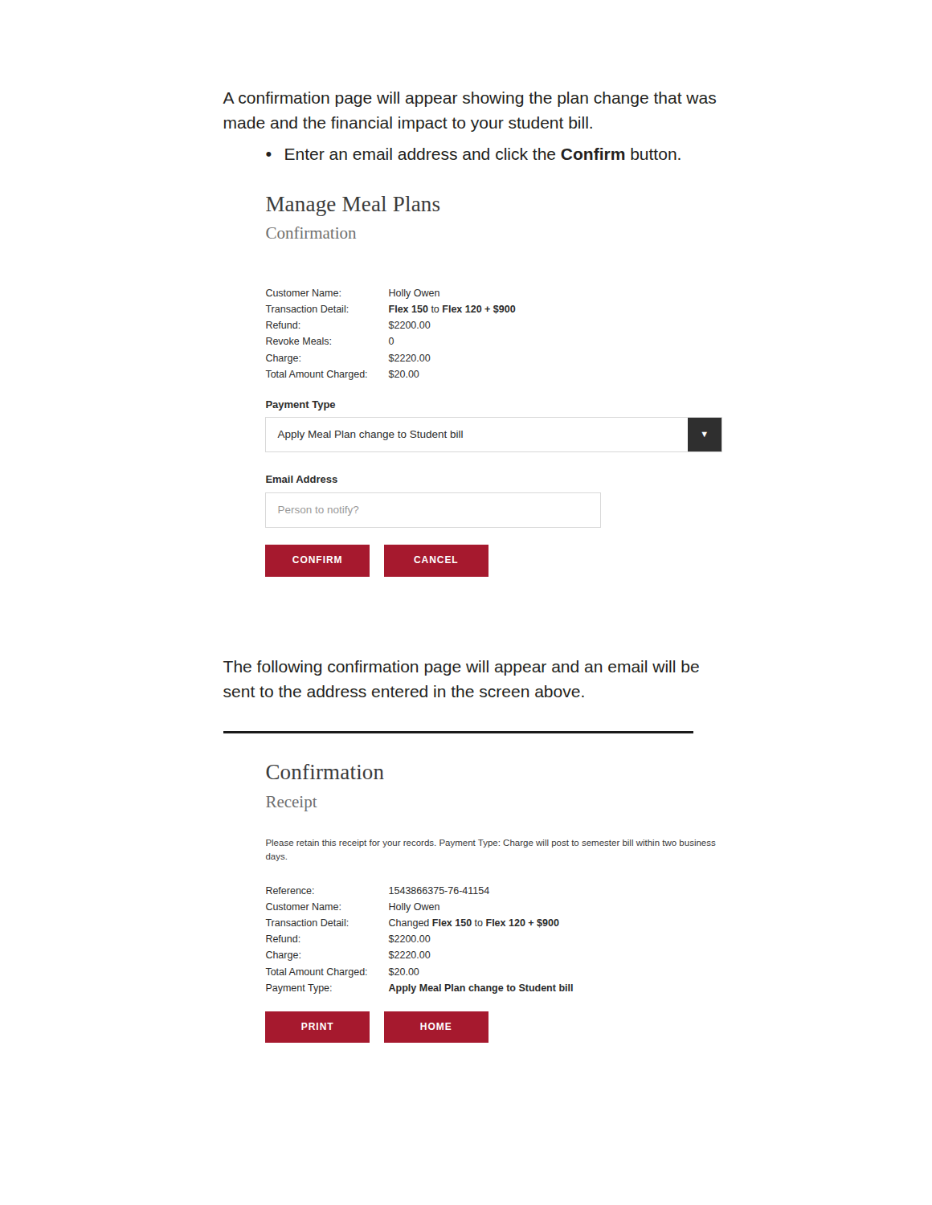A confirmation page will appear showing the plan change that was made and the financial impact to your student bill.
Enter an email address and click the Confirm button.
Manage Meal Plans
Confirmation
| Customer Name: | Holly Owen |
| Transaction Detail: | Flex 150 to Flex 120 + $900 |
| Refund: | $2200.00 |
| Revoke Meals: | 0 |
| Charge: | $2220.00 |
| Total Amount Charged: | $20.00 |
Payment Type
Apply Meal Plan change to Student bill
▼
Email Address
Person to notify?
Confirm
Cancel
The following confirmation page will appear and an email will be sent to the address entered in the screen above.
Confirmation
Receipt
Please retain this receipt for your records. Payment Type: Charge will post to semester bill within two business days.
| Reference: | 1543866375-76-41154 |
| Customer Name: | Holly Owen |
| Transaction Detail: | Changed Flex 150 to Flex 120 + $900 |
| Refund: | $2200.00 |
| Charge: | $2220.00 |
| Total Amount Charged: | $20.00 |
| Payment Type: | Apply Meal Plan change to Student bill |
Print
Home